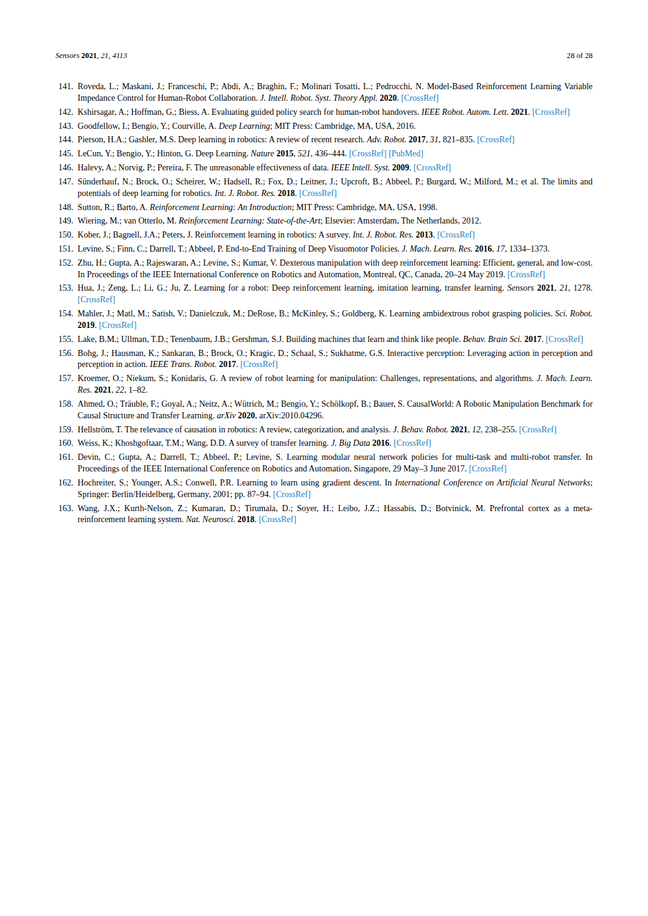Sensors 2021, 21, 4113
28 of 28
141. Roveda, L.; Maskani, J.; Franceschi, P.; Abdi, A.; Braghin, F.; Molinari Tosatti, L.; Pedrocchi, N. Model-Based Reinforcement Learning Variable Impedance Control for Human-Robot Collaboration. J. Intell. Robot. Syst. Theory Appl. 2020. [CrossRef]
142. Kshirsagar, A.; Hoffman, G.; Biess, A. Evaluating guided policy search for human-robot handovers. IEEE Robot. Autom. Lett. 2021. [CrossRef]
143. Goodfellow, I.; Bengio, Y.; Courville, A. Deep Learning; MIT Press: Cambridge, MA, USA, 2016.
144. Pierson, H.A.; Gashler, M.S. Deep learning in robotics: A review of recent research. Adv. Robot. 2017, 31, 821–835. [CrossRef]
145. LeCun, Y.; Bengio, Y.; Hinton, G. Deep Learning. Nature 2015, 521, 436–444. [CrossRef] [PubMed]
146. Halevy, A.; Norvig, P.; Pereira, F. The unreasonable effectiveness of data. IEEE Intell. Syst. 2009. [CrossRef]
147. Sünderhauf, N.; Brock, O.; Scheirer, W.; Hadsell, R.; Fox, D.; Leitner, J.; Upcroft, B.; Abbeel, P.; Burgard, W.; Milford, M.; et al. The limits and potentials of deep learning for robotics. Int. J. Robot. Res. 2018. [CrossRef]
148. Sutton, R.; Barto, A. Reinforcement Learning: An Introduction; MIT Press: Cambridge, MA, USA, 1998.
149. Wiering, M.; van Otterlo, M. Reinforcement Learning: State-of-the-Art; Elsevier: Amsterdam, The Netherlands, 2012.
150. Kober, J.; Bagnell, J.A.; Peters, J. Reinforcement learning in robotics: A survey. Int. J. Robot. Res. 2013. [CrossRef]
151. Levine, S.; Finn, C.; Darrell, T.; Abbeel, P. End-to-End Training of Deep Visuomotor Policies. J. Mach. Learn. Res. 2016, 17, 1334–1373.
152. Zhu, H.; Gupta, A.; Rajeswaran, A.; Levine, S.; Kumar, V. Dexterous manipulation with deep reinforcement learning: Efficient, general, and low-cost. In Proceedings of the IEEE International Conference on Robotics and Automation, Montreal, QC, Canada, 20–24 May 2019. [CrossRef]
153. Hua, J.; Zeng, L.; Li, G.; Ju, Z. Learning for a robot: Deep reinforcement learning, imitation learning, transfer learning. Sensors 2021, 21, 1278. [CrossRef]
154. Mahler, J.; Matl, M.; Satish, V.; Danielczuk, M.; DeRose, B.; McKinley, S.; Goldberg, K. Learning ambidextrous robot grasping policies. Sci. Robot. 2019. [CrossRef]
155. Lake, B.M.; Ullman, T.D.; Tenenbaum, J.B.; Gershman, S.J. Building machines that learn and think like people. Behav. Brain Sci. 2017. [CrossRef]
156. Bohg, J.; Hausman, K.; Sankaran, B.; Brock, O.; Kragic, D.; Schaal, S.; Sukhatme, G.S. Interactive perception: Leveraging action in perception and perception in action. IEEE Trans. Robot. 2017. [CrossRef]
157. Kroemer, O.; Niekum, S.; Konidaris, G. A review of robot learning for manipulation: Challenges, representations, and algorithms. J. Mach. Learn. Res. 2021, 22, 1–82.
158. Ahmed, O.; Träuble, F.; Goyal, A.; Neitz, A.; Wütrich, M.; Bengio, Y.; Schölkopf, B.; Bauer, S. CausalWorld: A Robotic Manipulation Benchmark for Causal Structure and Transfer Learning. arXiv 2020, arXiv:2010.04296.
159. Hellström, T. The relevance of causation in robotics: A review, categorization, and analysis. J. Behav. Robot. 2021, 12, 238–255. [CrossRef]
160. Weiss, K.; Khoshgoftaar, T.M.; Wang, D.D. A survey of transfer learning. J. Big Data 2016. [CrossRef]
161. Devin, C.; Gupta, A.; Darrell, T.; Abbeel, P.; Levine, S. Learning modular neural network policies for multi-task and multi-robot transfer. In Proceedings of the IEEE International Conference on Robotics and Automation, Singapore, 29 May–3 June 2017. [CrossRef]
162. Hochreiter, S.; Younger, A.S.; Conwell, P.R. Learning to learn using gradient descent. In International Conference on Artificial Neural Networks; Springer: Berlin/Heidelberg, Germany, 2001; pp. 87–94. [CrossRef]
163. Wang, J.X.; Kurth-Nelson, Z.; Kumaran, D.; Tirumala, D.; Soyer, H.; Leibo, J.Z.; Hassabis, D.; Botvinick, M. Prefrontal cortex as a meta-reinforcement learning system. Nat. Neurosci. 2018. [CrossRef]